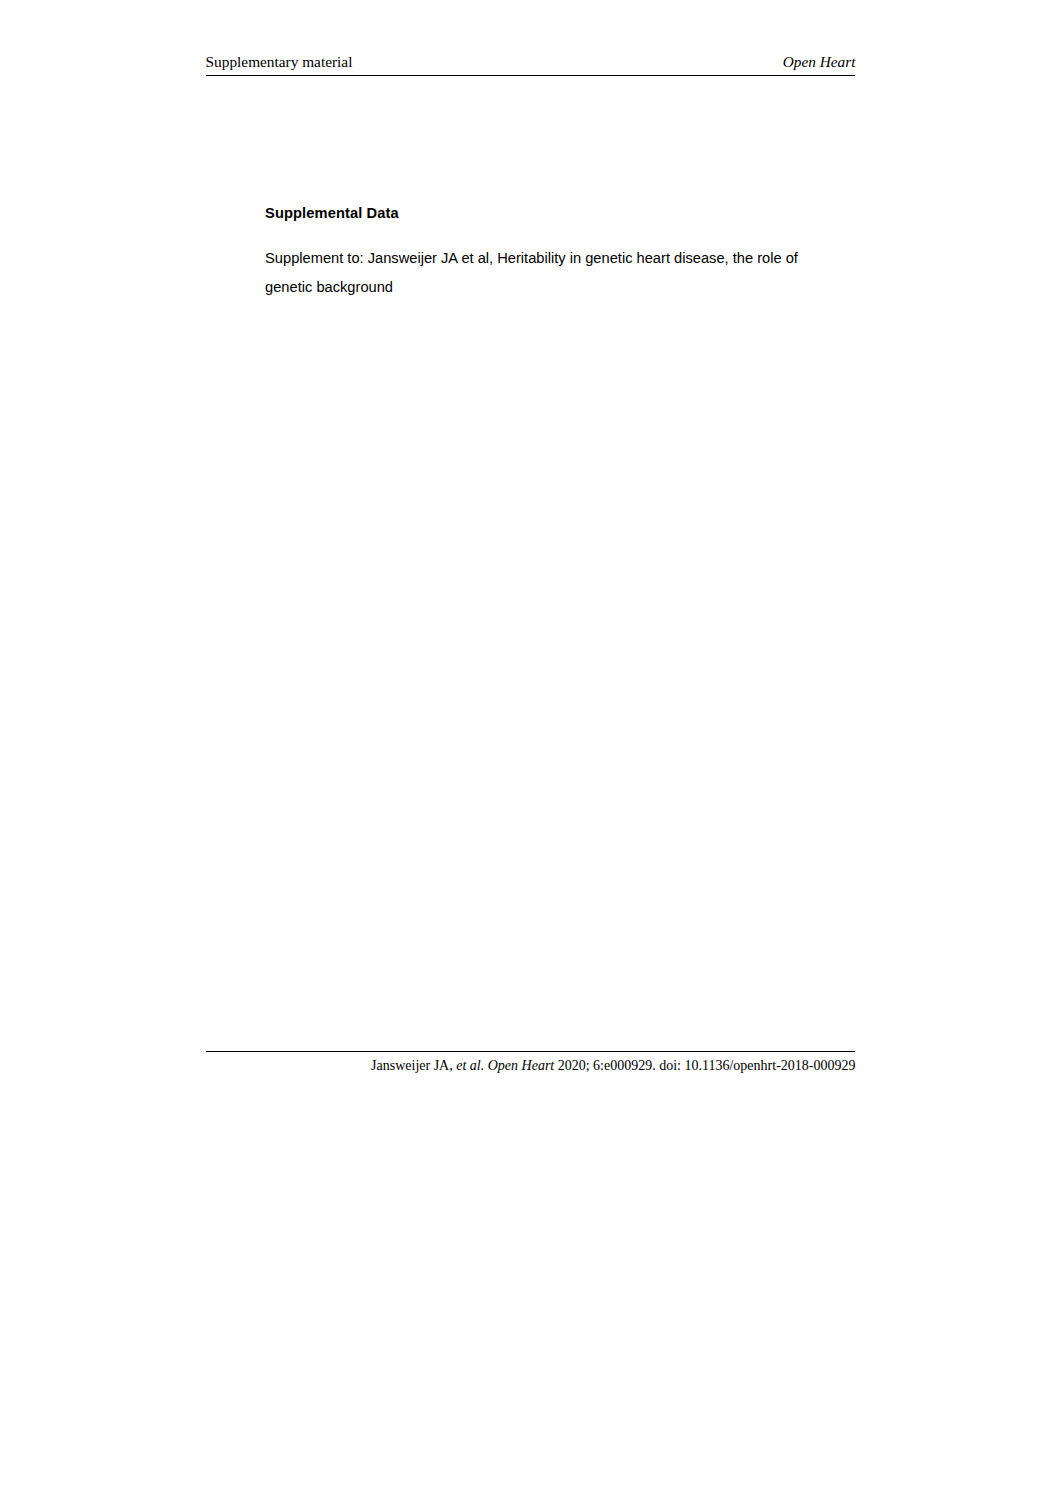Supplementary material Open Heart
Supplemental Data
Supplement to: Jansweijer JA et al, Heritability in genetic heart disease, the role of genetic background
Jansweijer JA, et al. Open Heart 2020; 6:e000929. doi: 10.1136/openhrt-2018-000929